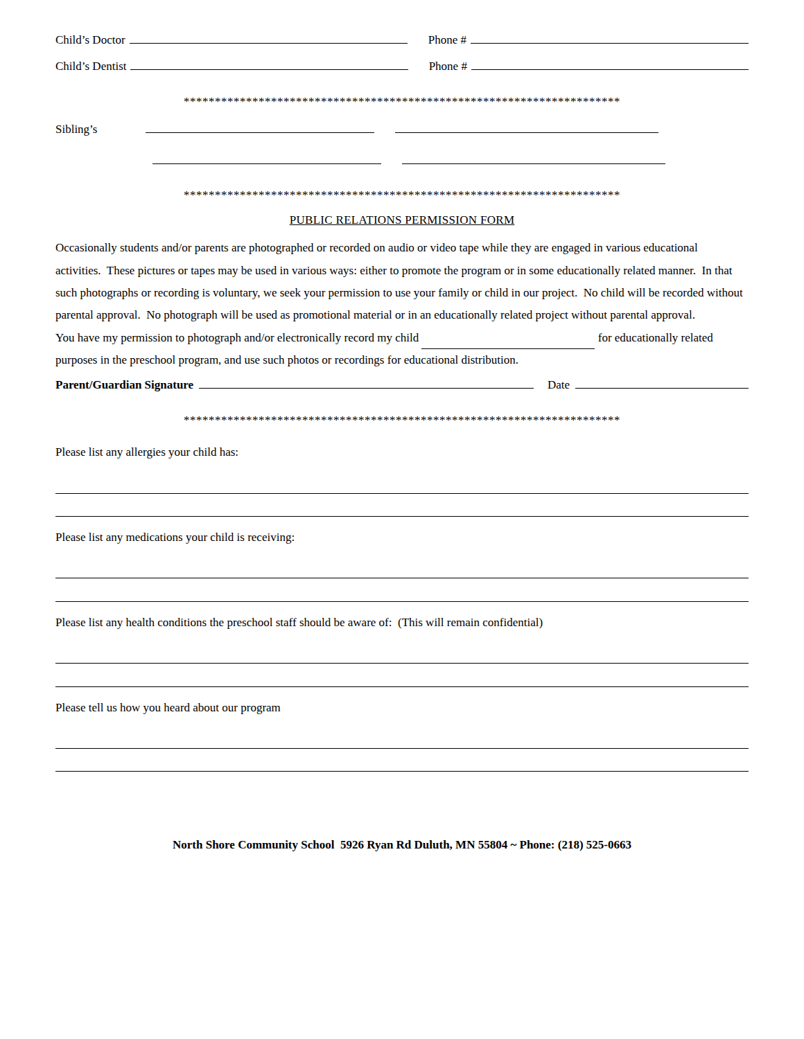Child’s Doctor Phone #
Child’s Dentist Phone #
**********************************************************************
Sibling’s
**********************************************************************
PUBLIC RELATIONS PERMISSION FORM
Occasionally students and/or parents are photographed or recorded on audio or video tape while they are engaged in various educational activities. These pictures or tapes may be used in various ways: either to promote the program or in some educationally related manner. In that such photographs or recording is voluntary, we seek your permission to use your family or child in our project. No child will be recorded without parental approval. No photograph will be used as promotional material or in an educationally related project without parental approval.
You have my permission to photograph and/or electronically record my child for educationally related purposes in the preschool program, and use such photos or recordings for educational distribution.
Parent/Guardian Signature Date
**********************************************************************
Please list any allergies your child has:
Please list any medications your child is receiving:
Please list any health conditions the preschool staff should be aware of: (This will remain confidential)
Please tell us how you heard about our program
North Shore Community School 5926 Ryan Rd Duluth, MN 55804 ~ Phone: (218) 525-0663